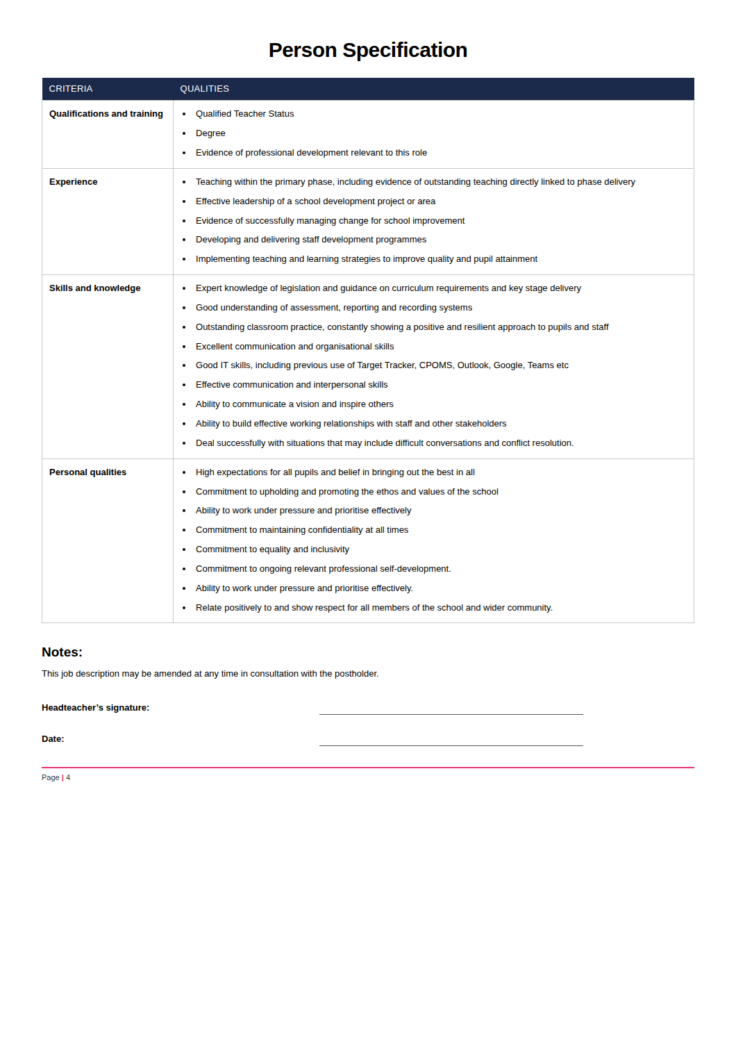Person Specification
| CRITERIA | QUALITIES |
| --- | --- |
| Qualifications and training | Qualified Teacher Status Degree Evidence of professional development relevant to this role |
| Experience | Teaching within the primary phase, including evidence of outstanding teaching directly linked to phase delivery Effective leadership of a school development project or area Evidence of successfully managing change for school improvement Developing and delivering staff development programmes Implementing teaching and learning strategies to improve quality and pupil attainment |
| Skills and knowledge | Expert knowledge of legislation and guidance on curriculum requirements and key stage delivery Good understanding of assessment, reporting and recording systems Outstanding classroom practice, constantly showing a positive and resilient approach to pupils and staff Excellent communication and organisational skills Good IT skills, including previous use of Target Tracker, CPOMS, Outlook, Google, Teams etc Effective communication and interpersonal skills Ability to communicate a vision and inspire others Ability to build effective working relationships with staff and other stakeholders Deal successfully with situations that may include difficult conversations and conflict resolution. |
| Personal qualities | High expectations for all pupils and belief in bringing out the best in all Commitment to upholding and promoting the ethos and values of the school Ability to work under pressure and prioritise effectively Commitment to maintaining confidentiality at all times Commitment to equality and inclusivity Commitment to ongoing relevant professional self-development. Ability to work under pressure and prioritise effectively. Relate positively to and show respect for all members of the school and wider community. |
Notes:
This job description may be amended at any time in consultation with the postholder.
Headteacher’s signature:
Date:
Page | 4